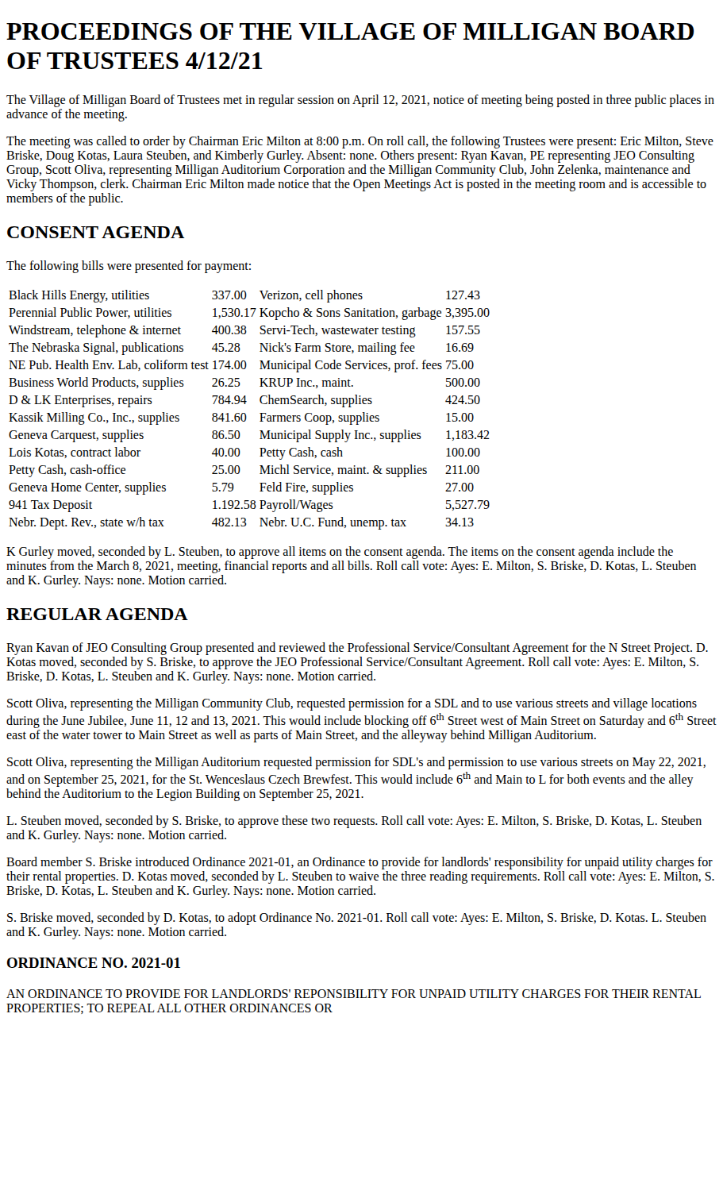PROCEEDINGS OF THE VILLAGE OF MILLIGAN BOARD OF TRUSTEES 4/12/21
The Village of Milligan Board of Trustees met in regular session on April 12, 2021, notice of meeting being posted in three public places in advance of the meeting.
The meeting was called to order by Chairman Eric Milton at 8:00 p.m. On roll call, the following Trustees were present: Eric Milton, Steve Briske, Doug Kotas, Laura Steuben, and Kimberly Gurley. Absent: none. Others present: Ryan Kavan, PE representing JEO Consulting Group, Scott Oliva, representing Milligan Auditorium Corporation and the Milligan Community Club, John Zelenka, maintenance and Vicky Thompson, clerk. Chairman Eric Milton made notice that the Open Meetings Act is posted in the meeting room and is accessible to members of the public.
CONSENT AGENDA
The following bills were presented for payment:
| Black Hills Energy, utilities | 337.00 | Verizon, cell phones | 127.43 |
| Perennial Public Power, utilities | 1,530.17 | Kopcho & Sons Sanitation, garbage | 3,395.00 |
| Windstream, telephone & internet | 400.38 | Servi-Tech, wastewater testing | 157.55 |
| The Nebraska Signal, publications | 45.28 | Nick's Farm Store, mailing fee | 16.69 |
| NE Pub. Health Env. Lab, coliform test | 174.00 | Municipal Code Services, prof. fees | 75.00 |
| Business World Products, supplies | 26.25 | KRUP Inc., maint. | 500.00 |
| D & LK Enterprises, repairs | 784.94 | ChemSearch, supplies | 424.50 |
| Kassik Milling Co., Inc., supplies | 841.60 | Farmers Coop, supplies | 15.00 |
| Geneva Carquest, supplies | 86.50 | Municipal Supply Inc., supplies | 1,183.42 |
| Lois Kotas, contract labor | 40.00 | Petty Cash, cash | 100.00 |
| Petty Cash, cash-office | 25.00 | Michl Service, maint. & supplies | 211.00 |
| Geneva Home Center, supplies | 5.79 | Feld Fire, supplies | 27.00 |
| 941 Tax Deposit | 1.192.58 | Payroll/Wages | 5,527.79 |
| Nebr. Dept. Rev., state w/h tax | 482.13 | Nebr. U.C. Fund, unemp. tax | 34.13 |
K Gurley moved, seconded by L. Steuben, to approve all items on the consent agenda. The items on the consent agenda include the minutes from the March 8, 2021, meeting, financial reports and all bills. Roll call vote: Ayes: E. Milton, S. Briske, D. Kotas, L. Steuben and K. Gurley. Nays: none. Motion carried.
REGULAR AGENDA
Ryan Kavan of JEO Consulting Group presented and reviewed the Professional Service/Consultant Agreement for the N Street Project. D. Kotas moved, seconded by S. Briske, to approve the JEO Professional Service/Consultant Agreement. Roll call vote: Ayes: E. Milton, S. Briske, D. Kotas, L. Steuben and K. Gurley. Nays: none. Motion carried.
Scott Oliva, representing the Milligan Community Club, requested permission for a SDL and to use various streets and village locations during the June Jubilee, June 11, 12 and 13, 2021. This would include blocking off 6th Street west of Main Street on Saturday and 6th Street east of the water tower to Main Street as well as parts of Main Street, and the alleyway behind Milligan Auditorium.
Scott Oliva, representing the Milligan Auditorium requested permission for SDL's and permission to use various streets on May 22, 2021, and on September 25, 2021, for the St. Wenceslaus Czech Brewfest. This would include 6th and Main to L for both events and the alley behind the Auditorium to the Legion Building on September 25, 2021.
L. Steuben moved, seconded by S. Briske, to approve these two requests. Roll call vote: Ayes: E. Milton, S. Briske, D. Kotas, L. Steuben and K. Gurley. Nays: none. Motion carried.
Board member S. Briske introduced Ordinance 2021-01, an Ordinance to provide for landlords' responsibility for unpaid utility charges for their rental properties. D. Kotas moved, seconded by L. Steuben to waive the three reading requirements. Roll call vote: Ayes: E. Milton, S. Briske, D. Kotas, L. Steuben and K. Gurley. Nays: none. Motion carried.
S. Briske moved, seconded by D. Kotas, to adopt Ordinance No. 2021-01. Roll call vote: Ayes: E. Milton, S. Briske, D. Kotas. L. Steuben and K. Gurley. Nays: none. Motion carried.
ORDINANCE NO. 2021-01
AN ORDINANCE TO PROVIDE FOR LANDLORDS' REPONSIBILITY FOR UNPAID UTILITY CHARGES FOR THEIR RENTAL PROPERTIES; TO REPEAL ALL OTHER ORDINANCES OR